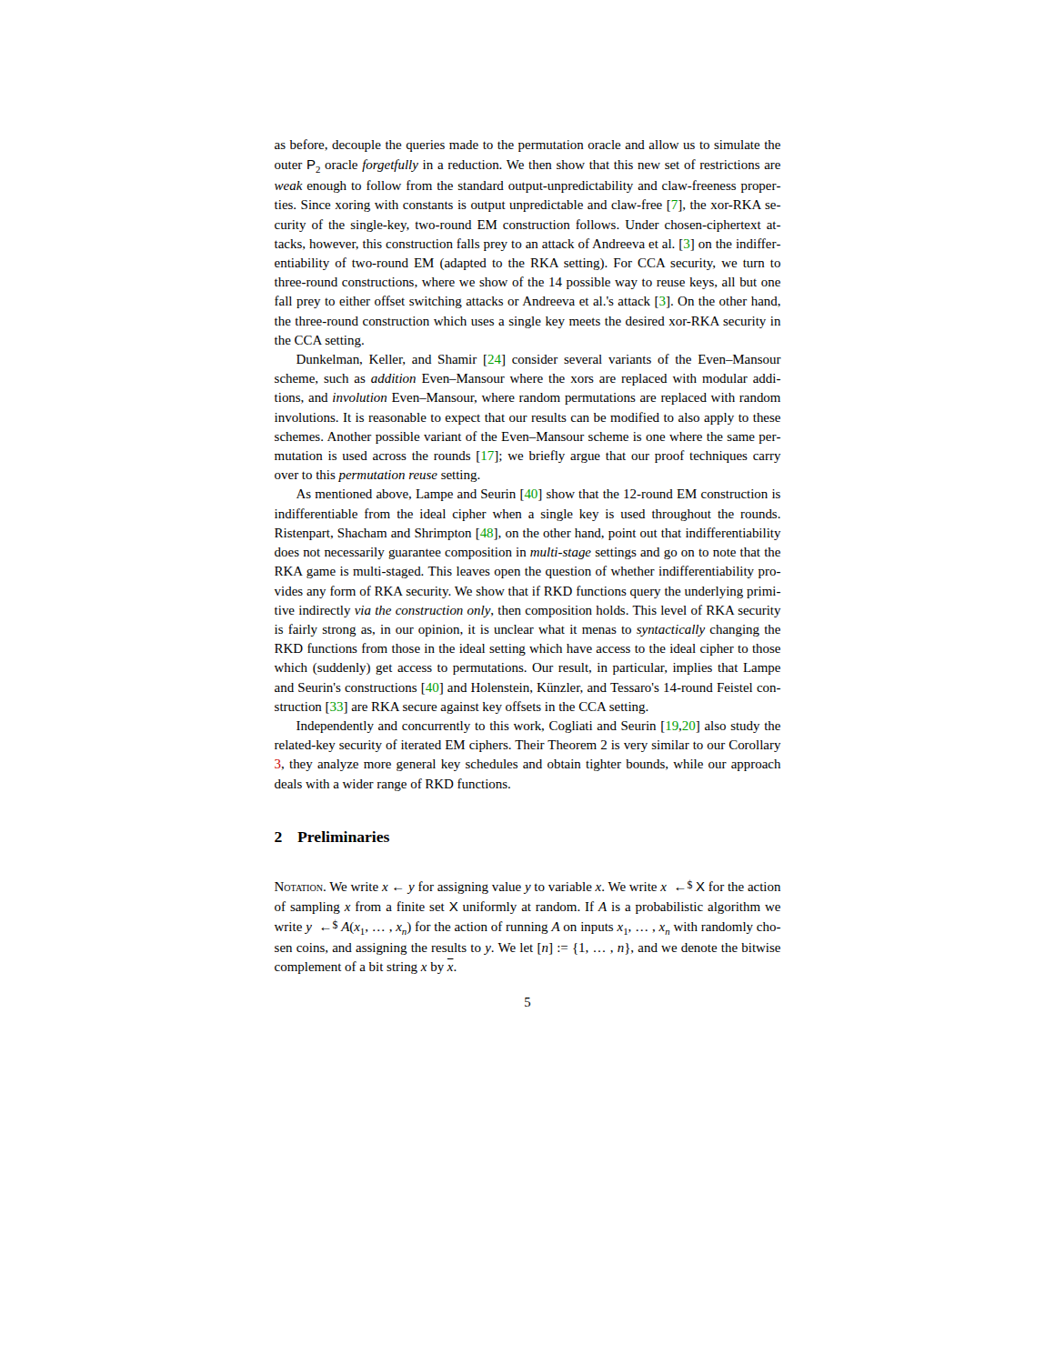as before, decouple the queries made to the permutation oracle and allow us to simulate the outer P2 oracle forgetfully in a reduction. We then show that this new set of restrictions are weak enough to follow from the standard output-unpredictability and claw-freeness properties. Since xoring with constants is output unpredictable and claw-free [7], the xor-RKA security of the single-key, two-round EM construction follows. Under chosen-ciphertext attacks, however, this construction falls prey to an attack of Andreeva et al. [3] on the indifferentiability of two-round EM (adapted to the RKA setting). For CCA security, we turn to three-round constructions, where we show of the 14 possible way to reuse keys, all but one fall prey to either offset switching attacks or Andreeva et al.'s attack [3]. On the other hand, the three-round construction which uses a single key meets the desired xor-RKA security in the CCA setting.
Dunkelman, Keller, and Shamir [24] consider several variants of the Even–Mansour scheme, such as addition Even–Mansour where the xors are replaced with modular additions, and involution Even–Mansour, where random permutations are replaced with random involutions. It is reasonable to expect that our results can be modified to also apply to these schemes. Another possible variant of the Even–Mansour scheme is one where the same permutation is used across the rounds [17]; we briefly argue that our proof techniques carry over to this permutation reuse setting.
As mentioned above, Lampe and Seurin [40] show that the 12-round EM construction is indifferentiable from the ideal cipher when a single key is used throughout the rounds. Ristenpart, Shacham and Shrimpton [48], on the other hand, point out that indifferentiability does not necessarily guarantee composition in multi-stage settings and go on to note that the RKA game is multi-staged. This leaves open the question of whether indifferentiability provides any form of RKA security. We show that if RKD functions query the underlying primitive indirectly via the construction only, then composition holds. This level of RKA security is fairly strong as, in our opinion, it is unclear what it menas to syntactically changing the RKD functions from those in the ideal setting which have access to the ideal cipher to those which (suddenly) get access to permutations. Our result, in particular, implies that Lampe and Seurin's constructions [40] and Holenstein, Künzler, and Tessaro's 14-round Feistel construction [33] are RKA secure against key offsets in the CCA setting.
Independently and concurrently to this work, Cogliati and Seurin [19,20] also study the related-key security of iterated EM ciphers. Their Theorem 2 is very similar to our Corollary 3, they analyze more general key schedules and obtain tighter bounds, while our approach deals with a wider range of RKD functions.
2 Preliminaries
Notation. We write x ← y for assigning value y to variable x. We write x ←$ X for the action of sampling x from a finite set X uniformly at random. If A is a probabilistic algorithm we write y ←$ A(x1, … , xn) for the action of running A on inputs x1, … , xn with randomly chosen coins, and assigning the results to y. We let [n] := {1, … , n}, and we denote the bitwise complement of a bit string x by x.
5